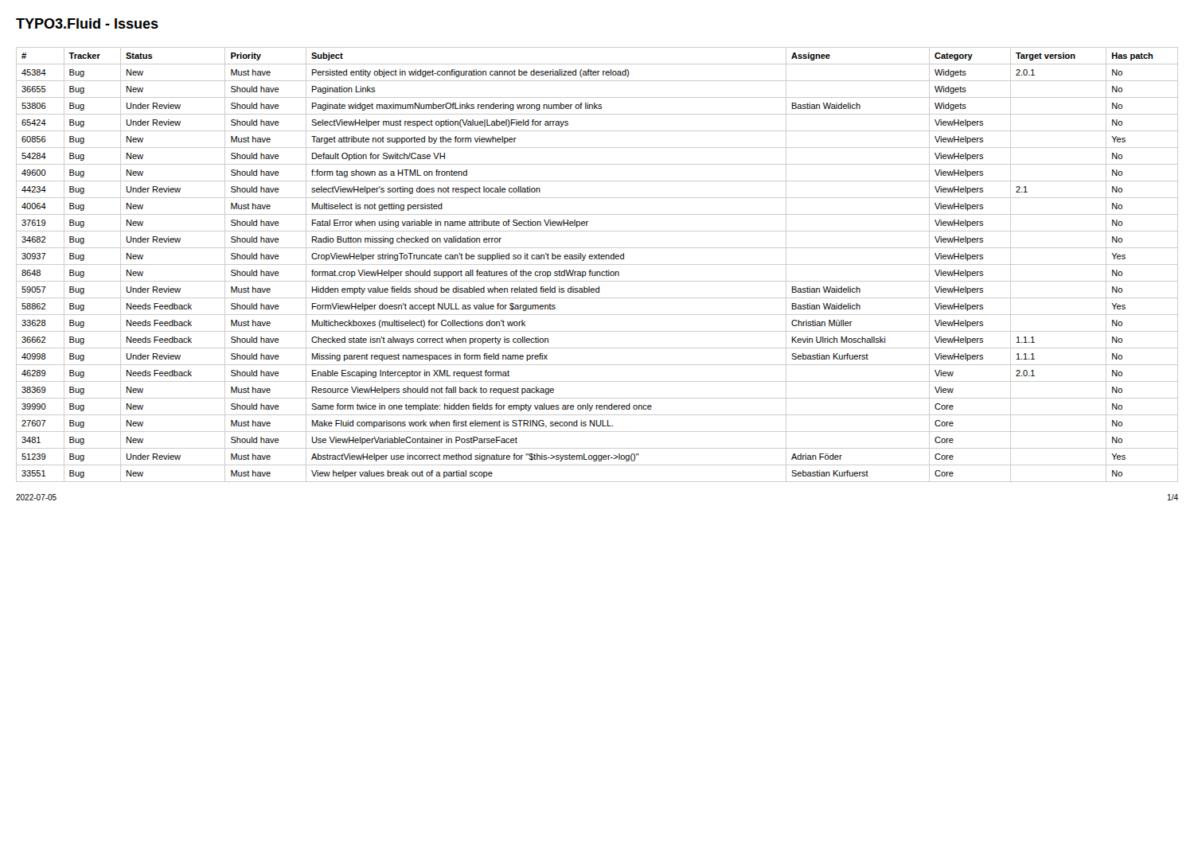TYPO3.Fluid - Issues
| # | Tracker | Status | Priority | Subject | Assignee | Category | Target version | Has patch |
| --- | --- | --- | --- | --- | --- | --- | --- | --- |
| 45384 | Bug | New | Must have | Persisted entity object in widget-configuration cannot be deserialized (after reload) | | Widgets | 2.0.1 | No |
| 36655 | Bug | New | Should have | Pagination Links | | Widgets | | No |
| 53806 | Bug | Under Review | Should have | Paginate widget maximumNumberOfLinks rendering wrong number of links | Bastian Waidelich | Widgets | | No |
| 65424 | Bug | Under Review | Should have | SelectViewHelper must respect option(Value/Label)Field for arrays | | ViewHelpers | | No |
| 60856 | Bug | New | Must have | Target attribute not supported by the form viewhelper | | ViewHelpers | | Yes |
| 54284 | Bug | New | Should have | Default Option for Switch/Case VH | | ViewHelpers | | No |
| 49600 | Bug | New | Should have | f:form tag shown as a HTML on frontend | | ViewHelpers | | No |
| 44234 | Bug | Under Review | Should have | selectViewHelper's sorting does not respect locale collation | | ViewHelpers | 2.1 | No |
| 40064 | Bug | New | Must have | Multiselect is not getting persisted | | ViewHelpers | | No |
| 37619 | Bug | New | Should have | Fatal Error when using variable in name attribute of Section ViewHelper | | ViewHelpers | | No |
| 34682 | Bug | Under Review | Should have | Radio Button missing checked on validation error | | ViewHelpers | | No |
| 30937 | Bug | New | Should have | CropViewHelper stringToTruncate can't be supplied so it can't be easily extended | | ViewHelpers | | Yes |
| 8648 | Bug | New | Should have | format.crop ViewHelper should support all features of the crop stdWrap function | | ViewHelpers | | No |
| 59057 | Bug | Under Review | Must have | Hidden empty value fields shoud be disabled when related field is disabled | Bastian Waidelich | ViewHelpers | | No |
| 58862 | Bug | Needs Feedback | Should have | FormViewHelper doesn't accept NULL as value for $arguments | Bastian Waidelich | ViewHelpers | | Yes |
| 33628 | Bug | Needs Feedback | Must have | Multicheckboxes (multiselect) for Collections don't work | Christian Müller | ViewHelpers | | No |
| 36662 | Bug | Needs Feedback | Should have | Checked state isn't always correct when property is collection | Kevin Ulrich Moschallski | ViewHelpers | 1.1.1 | No |
| 40998 | Bug | Under Review | Should have | Missing parent request namespaces in form field name prefix | Sebastian Kurfuerst | ViewHelpers | 1.1.1 | No |
| 46289 | Bug | Needs Feedback | Should have | Enable Escaping Interceptor in XML request format | | View | 2.0.1 | No |
| 38369 | Bug | New | Must have | Resource ViewHelpers should not fall back to request package | | View | | No |
| 39990 | Bug | New | Should have | Same form twice in one template: hidden fields for empty values are only rendered once | | Core | | No |
| 27607 | Bug | New | Must have | Make Fluid comparisons work when first element is STRING, second is NULL. | | Core | | No |
| 3481 | Bug | New | Should have | Use ViewHelperVariableContainer in PostParseFacet | | Core | | No |
| 51239 | Bug | Under Review | Must have | AbstractViewHelper use incorrect method signature for "$this->systemLogger->log()" | Adrian Föder | Core | | Yes |
| 33551 | Bug | New | Must have | View helper values break out of a partial scope | Sebastian Kurfuerst | Core | | No |
2022-07-05 1/4